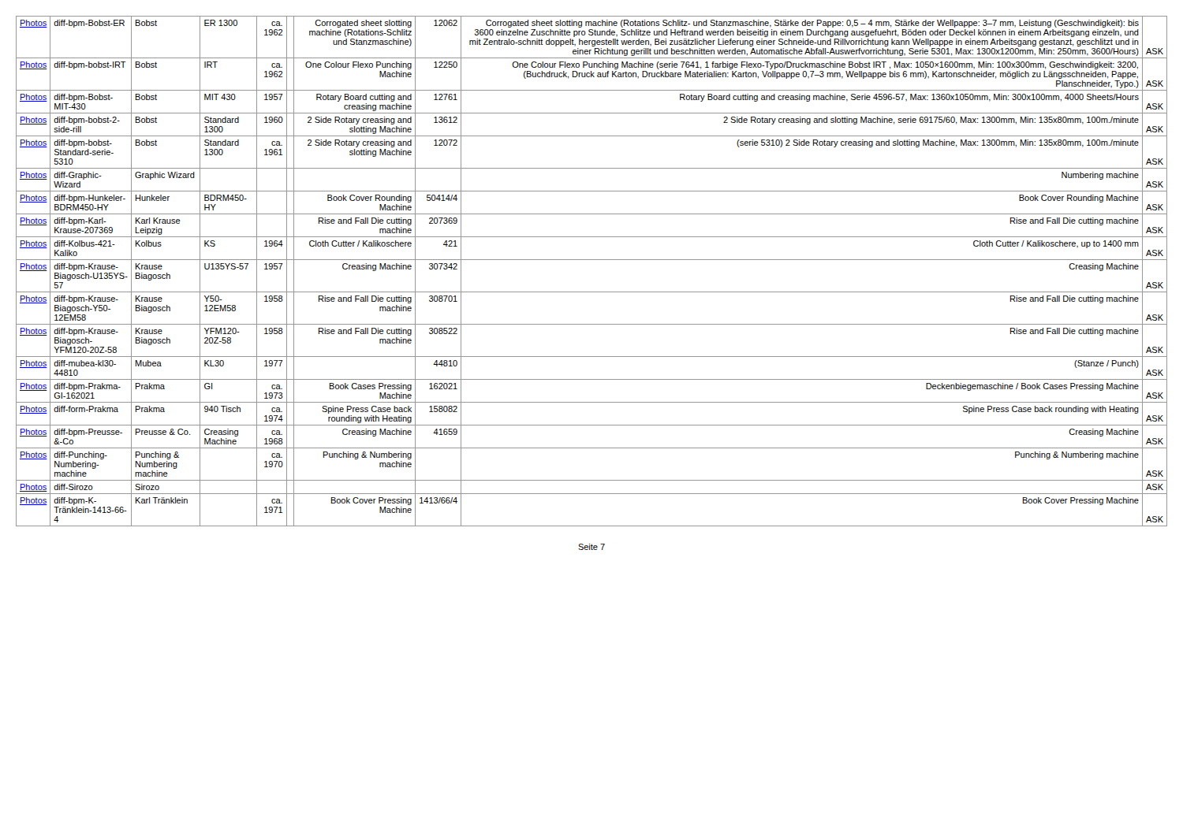| Photos | diff-bpm-Bobst-ER | Bobst | ER 1300 | ca. 1962 | | Corrogated sheet slotting machine (Rotations-Schlitz und Stanzmaschine) | 12062 | Corrogated sheet slotting machine (Rotations Schlitz- und Stanzmaschine, Stärke der Pappe: 0,5 – 4 mm, Stärke der Wellpappe: 3–7 mm, Leistung (Geschwindigkeit): bis 3600 einzelne Zuschnitte pro Stunde, Schlitze und Heftrand werden beiseitig in einem Durchgang ausgefuehrt, Böden oder Deckel können in einem Arbeitsgang einzeln, und mit Zentralo-schnitt doppelt, hergestellt werden, Bei zusätzlicher Lieferung einer Schneide-und Rillvorrichtung kann Wellpappe in einem Arbeitsgang gestanzt, geschlitzt und in einer Richtung gerillt und beschnitten werden, Automatische Abfall-Auswerfvorrichtung, Serie 5301, Max: 1300x1200mm, Min: 250mm, 3600/Hours) | ASK |
| Photos | diff-bpm-bobst-IRT | Bobst | IRT | ca. 1962 | | One Colour Flexo Punching Machine | 12250 | One Colour Flexo Punching Machine (serie 7641, 1 farbige Flexo-Typo/Druckmaschine Bobst IRT , Max: 1050×1600mm, Min: 100x300mm, Geschwindigkeit: 3200, (Buchdruck, Druck auf Karton, Druckbare Materialien: Karton, Vollpappe 0,7–3 mm, Wellpappe bis 6 mm), Kartonschneider, möglich zu Längsschneiden, Pappe, Planschneider, Typo.) | ASK |
| Photos | diff-bpm-Bobst-MIT-430 | Bobst | MIT 430 | 1957 | | Rotary Board cutting and creasing machine | 12761 | Rotary Board cutting and creasing machine, Serie 4596-57, Max: 1360x1050mm, Min: 300x100mm, 4000 Sheets/Hours | ASK |
| Photos | diff-bpm-bobst-2-side-rill | Bobst | Standard 1300 | 1960 | | 2 Side Rotary creasing and slotting Machine | 13612 | 2 Side Rotary creasing and slotting Machine, serie 69175/60, Max: 1300mm, Min: 135x80mm, 100m./minute | ASK |
| Photos | diff-bpm-bobst-Standard-serie-5310 | Bobst | Standard 1300 | ca. 1961 | | 2 Side Rotary creasing and slotting Machine | 12072 | (serie 5310) 2 Side Rotary creasing and slotting Machine, Max: 1300mm, Min: 135x80mm, 100m./minute | ASK |
| Photos | diff-Graphic-Wizard | Graphic Wizard | | | | | | Numbering machine | ASK |
| Photos | diff-bpm-Hunkeler-BDRM450-HY | Hunkeler | BDRM450-HY | | | Book Cover Rounding Machine | 50414/4 | Book Cover Rounding Machine | ASK |
| Photos | diff-bpm-Karl-Krause-207369 | Karl Krause Leipzig | | | | Rise and Fall Die cutting machine | 207369 | Rise and Fall Die cutting machine | ASK |
| Photos | diff-Kolbus-421-Kaliko | Kolbus | KS | 1964 | | Cloth Cutter / Kalikoschere | 421 | Cloth Cutter / Kalikoschere, up to 1400 mm | ASK |
| Photos | diff-bpm-Krause-Biagosch-U135YS-57 | Krause Biagosch | U135YS-57 | 1957 | | Creasing Machine | 307342 | Creasing Machine | ASK |
| Photos | diff-bpm-Krause-Biagosch-Y50-12EM58 | Krause Biagosch | Y50-12EM58 | 1958 | | Rise and Fall Die cutting machine | 308701 | Rise and Fall Die cutting machine | ASK |
| Photos | diff-bpm-Krause-Biagosch-YFM120-20Z-58 | Krause Biagosch | YFM120-20Z-58 | 1958 | | Rise and Fall Die cutting machine | 308522 | Rise and Fall Die cutting machine | ASK |
| Photos | diff-mubea-kl30-44810 | Mubea | KL30 | 1977 | | | 44810 | (Stanze / Punch) | ASK |
| Photos | diff-bpm-Prakma-GI-162021 | Prakma | GI | ca. 1973 | | Book Cases Pressing Machine | 162021 | Deckenbiegemaschine / Book Cases Pressing Machine | ASK |
| Photos | diff-form-Prakma | Prakma | 940 Tisch | ca. 1974 | | Spine Press Case back rounding with Heating | 158082 | Spine Press Case back rounding with Heating | ASK |
| Photos | diff-bpm-Preusse-&-Co | Preusse & Co. | Creasing Machine | ca. 1968 | | Creasing Machine | 41659 | Creasing Machine | ASK |
| Photos | diff-Punching-Numbering-machine | Punching & Numbering machine | | ca. 1970 | | Punching & Numbering machine | | Punching & Numbering machine | ASK |
| Photos | diff-Sirozo | Sirozo | | | | | | | ASK |
| Photos | diff-bpm-K-Tränklein-1413-66-4 | Karl Tränklein | | ca. 1971 | | Book Cover Pressing Machine | 1413/66/4 | Book Cover Pressing Machine | ASK |
Seite 7